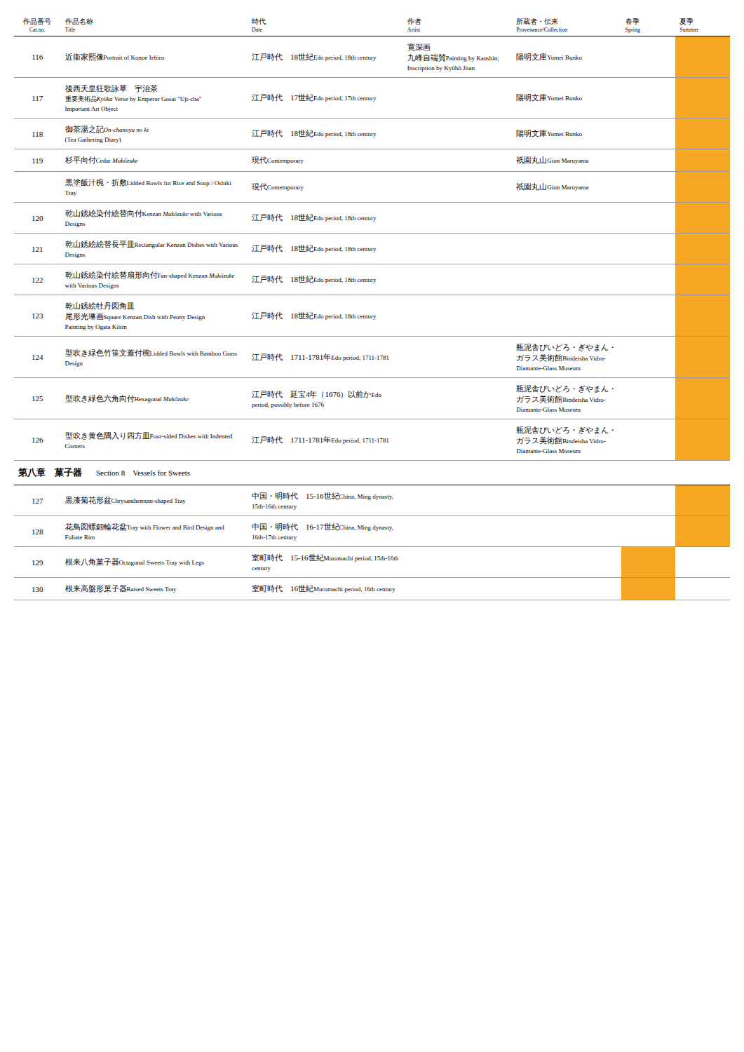| 作品番号 Cat.no. | 作品名称 Title | 時代 Date | 作者 Artist | 所蔵者・伝来 Provenance/Collection | 春季 Spring | 夏季 Summer |
| --- | --- | --- | --- | --- | --- | --- |
| 116 | 近衞家熙像 Portrait of Konoe Iehiro | 江戸時代 18世紀 Edo period, 18th century | 寛深画 九峰自端賛 Painting by Kanshin; Inscription by Kyūhō Jitan | 陽明文庫 Yomei Bunko | | |
| 117 | 後西天皇狂歌詠草 宇治茶 重要美術品 Kyōka Verse by Emperor Gosai "Uji-cha" Important Art Object | 江戸時代 17世紀 Edo period, 17th century | | 陽明文庫 Yomei Bunko | | |
| 118 | 御茶湯之記 On-chanoyu no ki (Tea Gathering Diary) | 江戸時代 18世紀 Edo period, 18th century | | 陽明文庫 Yomei Bunko | | |
| 119 | 杉平向付 Cedar Mukōzuke | 現代 Contemporary | | 祇園丸山 Gion Maruyama | | |
| | 黒塗飯汁椀・折敷 Lidded Bowls for Rice and Soup / Oshiki Tray | 現代 Contemporary | | 祇園丸山 Gion Maruyama | | |
| 120 | 乾山銹絵染付絵替向付 Kenzan Mukōzuke with Various Designs | 江戸時代 18世紀 Edo period, 18th century | | | | |
| 121 | 乾山銹絵絵替長平皿 Rectangular Kenzan Dishes with Various Designs | 江戸時代 18世紀 Edo period, 18th century | | | | |
| 122 | 乾山銹絵染付絵替扇形向付 Fan-shaped Kenzan Mukōzuke with Various Designs | 江戸時代 18世紀 Edo period, 18th century | | | | |
| 123 | 乾山銹絵牡丹図角皿 尾形光琳画 Square Kenzan Dish with Peony Design Painting by Ogata Kōrin | 江戸時代 18世紀 Edo period, 18th century | | | | |
| 124 | 型吹き緑色竹笹文蓋付椀 Lidded Bowls with Bamboo Grass Design | 江戸時代 1711-1781年 Edo period, 1711-1781 | | 瓶泥舎びいどろ・ぎやまん・ガラス美術館 Bindeisha Vidro-Diamante-Glass Museum | | |
| 125 | 型吹き緑色六角向付 Hexagonal Mukōzuke | 江戸時代 延宝4年（1676）以前か Edo period, possibly before 1676 | | 瓶泥舎びいどろ・ぎやまん・ガラス美術館 Bindeisha Vidro-Diamante-Glass Museum | | |
| 126 | 型吹き黄色隅入り四方皿 Four-sided Dishes with Indented Corners | 江戸時代 1711-1781年 Edo period, 1711-1781 | | 瓶泥舎びいどろ・ぎやまん・ガラス美術館 Bindeisha Vidro-Diamante-Glass Museum | | |
| 第八章 菓子器 Section 8 Vessels for Sweets |
| 127 | 黒漆菊花形盆 Chrysanthemum-shaped Tray | 中国・明時代 15-16世紀 China, Ming dynasty, 15th-16th century | | | | |
| 128 | 花鳥図螺鈿輪花盆 Tray with Flower and Bird Design and Foliate Rim | 中国・明時代 16-17世紀 China, Ming dynasty, 16th-17th century | | | | |
| 129 | 根来八角菓子器 Octagonal Sweets Tray with Legs | 室町時代 15-16世紀 Muromachi period, 15th-16th century | | | | |
| 130 | 根来高盤形菓子器 Raised Sweets Tray | 室町時代 16世紀 Muromachi period, 16th century | | | | |